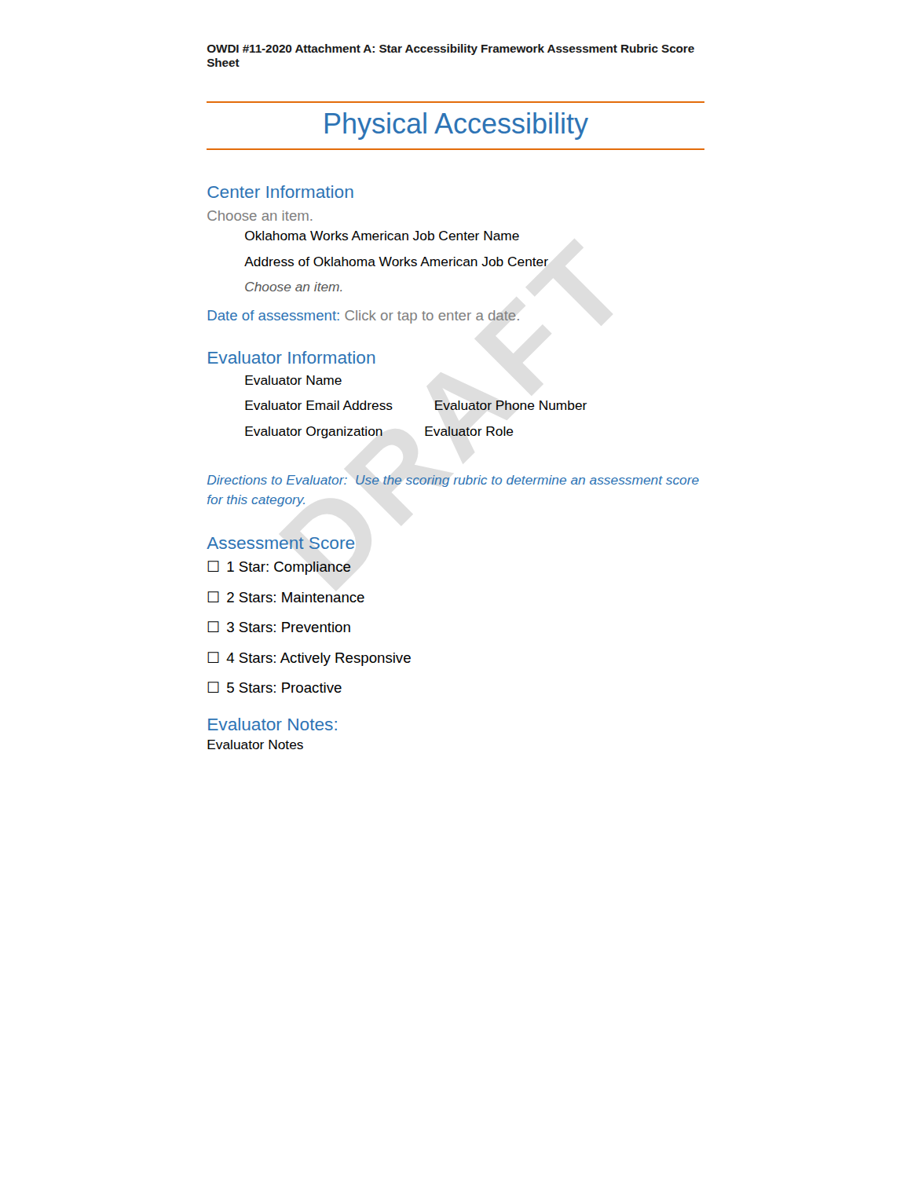DRAFT
OWDI #11-2020 Attachment A: Star Accessibility Framework Assessment Rubric Score Sheet
Physical Accessibility
Center Information
Choose an item.
Oklahoma Works American Job Center Name
Address of Oklahoma Works American Job Center
Choose an item.
Date of assessment: Click or tap to enter a date.
Evaluator Information
Evaluator Name
Evaluator Email Address
Evaluator Phone Number
Evaluator Organization
Evaluator Role
Directions to Evaluator: Use the scoring rubric to determine an assessment score for this category.
Assessment Score
☐1 Star: Compliance
☐2 Stars: Maintenance
☐3 Stars: Prevention
☐4 Stars: Actively Responsive
☐5 Stars: Proactive
Evaluator Notes:
Evaluator Notes